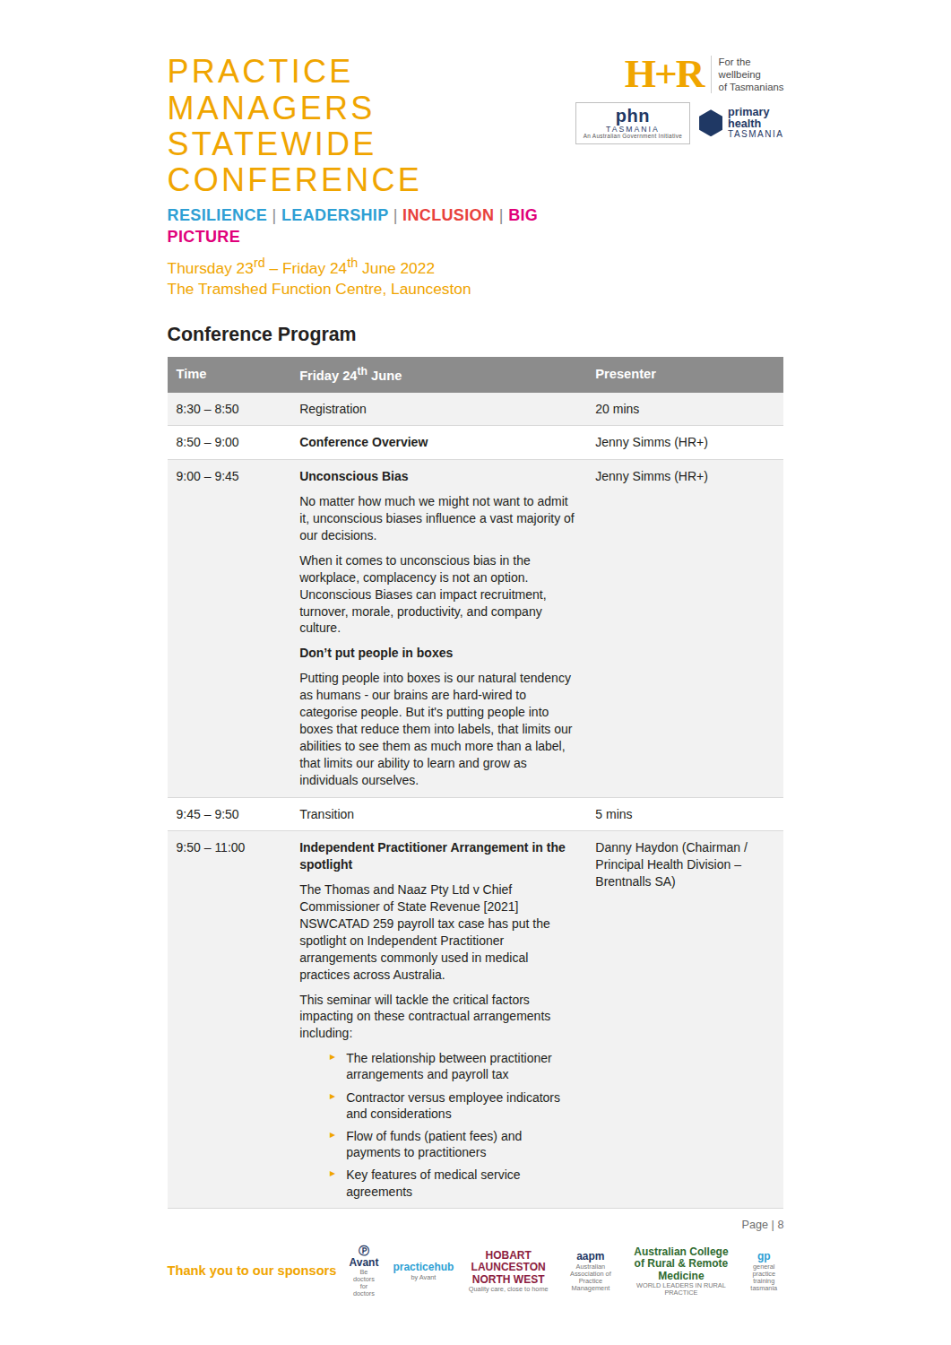Practice Managers
Statewide Conference
RESILIENCE | LEADERSHIP | INCLUSION | BIG PICTURE
Thursday 23rd – Friday 24th June 2022
The Tramshed Function Centre, Launceston
H+R For the
wellbeing
of Tasmanians
phn
TASMANIA
An Australian Government Initiative
primary
health
TASMANIA
Conference Program
| Time | Friday 24 th June | Presenter |
| --- | --- | --- |
| 8:30 – 8:50 | Registration | 20 mins |
| 8:50 – 9:00 | Conference Overview | Jenny Simms (HR+) |
| 9:00 – 9:45 | Unconscious Bias No matter how much we might not want to admit it, unconscious biases influence a vast majority of our decisions. When it comes to unconscious bias in the workplace, complacency is not an option. Unconscious Biases can impact recruitment, turnover, morale, productivity, and company culture. Don’t put people in boxes Putting people into boxes is our natural tendency as humans - our brains are hard-wired to categorise people. But it's putting people into boxes that reduce them into labels, that limits our abilities to see them as much more than a label, that limits our ability to learn and grow as individuals ourselves. | Jenny Simms (HR+) |
| 9:45 – 9:50 | Transition | 5 mins |
| 9:50 – 11:00 | Independent Practitioner Arrangement in the spotlight The Thomas and Naaz Pty Ltd v Chief Commissioner of State Revenue [2021] NSWCATAD 259 payroll tax case has put the spotlight on Independent Practitioner arrangements commonly used in medical practices across Australia. This seminar will tackle the critical factors impacting on these contractual arrangements including: The relationship between practitioner arrangements and payroll tax Contractor versus employee indicators and considerations Flow of funds (patient fees) and payments to practitioners Key features of medical service agreements | Danny Haydon (Chairman / Principal Health Division – Brentnalls SA) |
Page | 8
Thank you to our sponsors
Ⓟ Avant Be doctors for doctors
practicehub by Avant
HOBART LAUNCESTON NORTH WEST Quality care, close to home
aapm Australian Association of Practice Management
Australian College of Rural & Remote Medicine WORLD LEADERS IN RURAL PRACTICE
gp general practice training tasmania